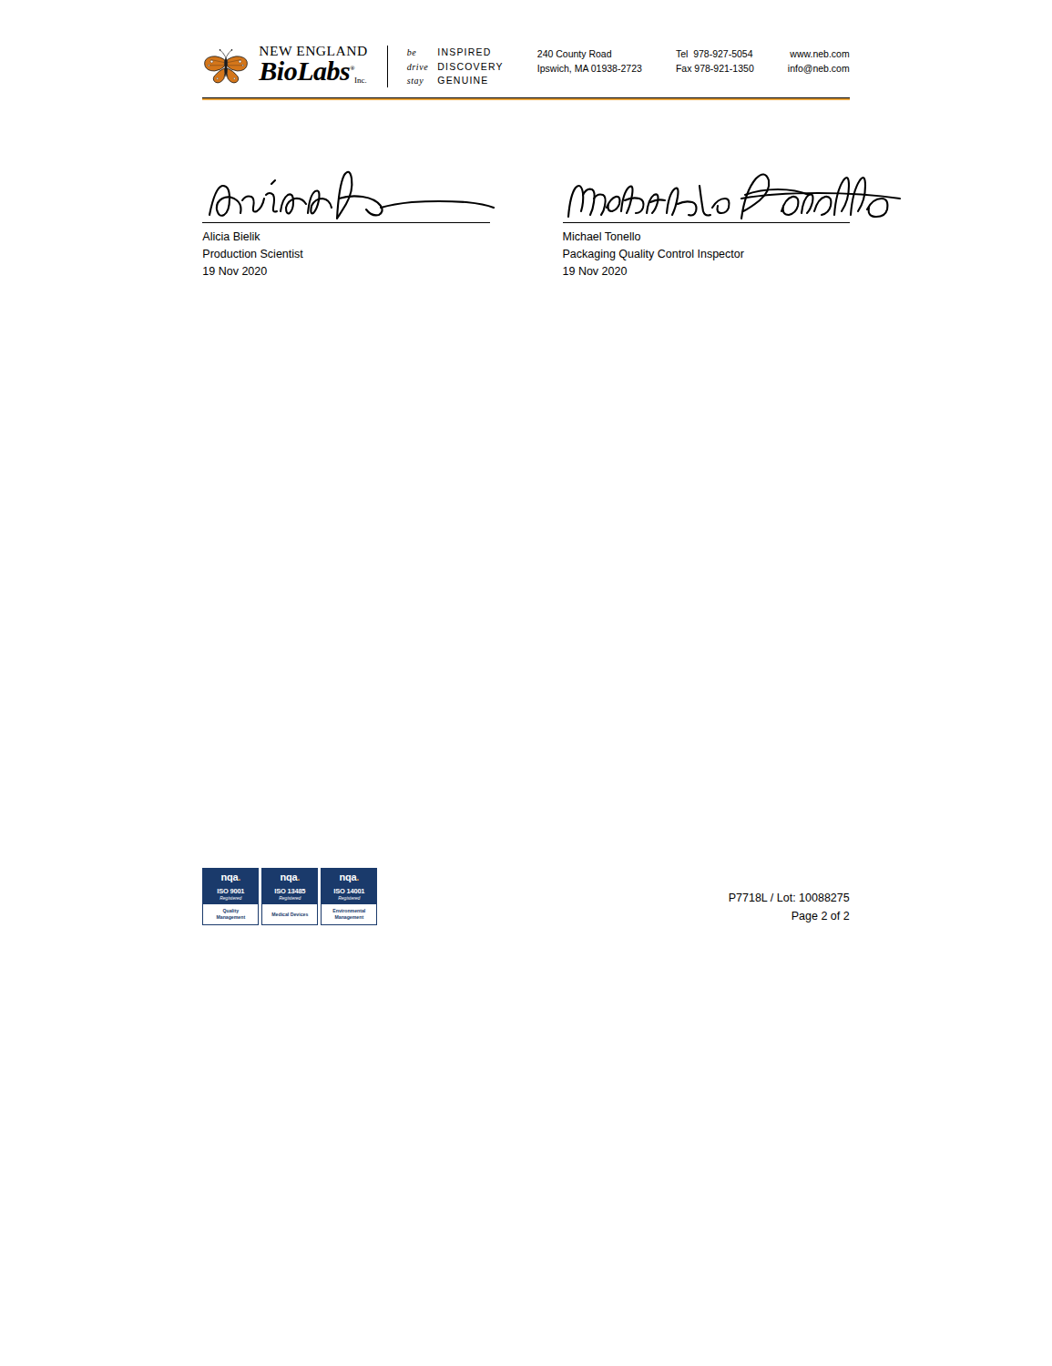NEW ENGLAND BioLabs®Inc.
be INSPIRED
drive DISCOVERY
stay GENUINE
240 County Road
Ipswich, MA 01938-2723
Tel 978-927-5054
Fax 978-921-1350
www.neb.com
info@neb.com
Alicia Bielik
Production Scientist
19 Nov 2020
Michael Tonello
Packaging Quality Control Inspector
19 Nov 2020
nqa.
ISO 9001
Registered
Quality
Management
nqa.
ISO 13485
Registered
Medical Devices
nqa.
ISO 14001
Registered
Environmental
Management
P7718L / Lot: 10088275
Page 2 of 2